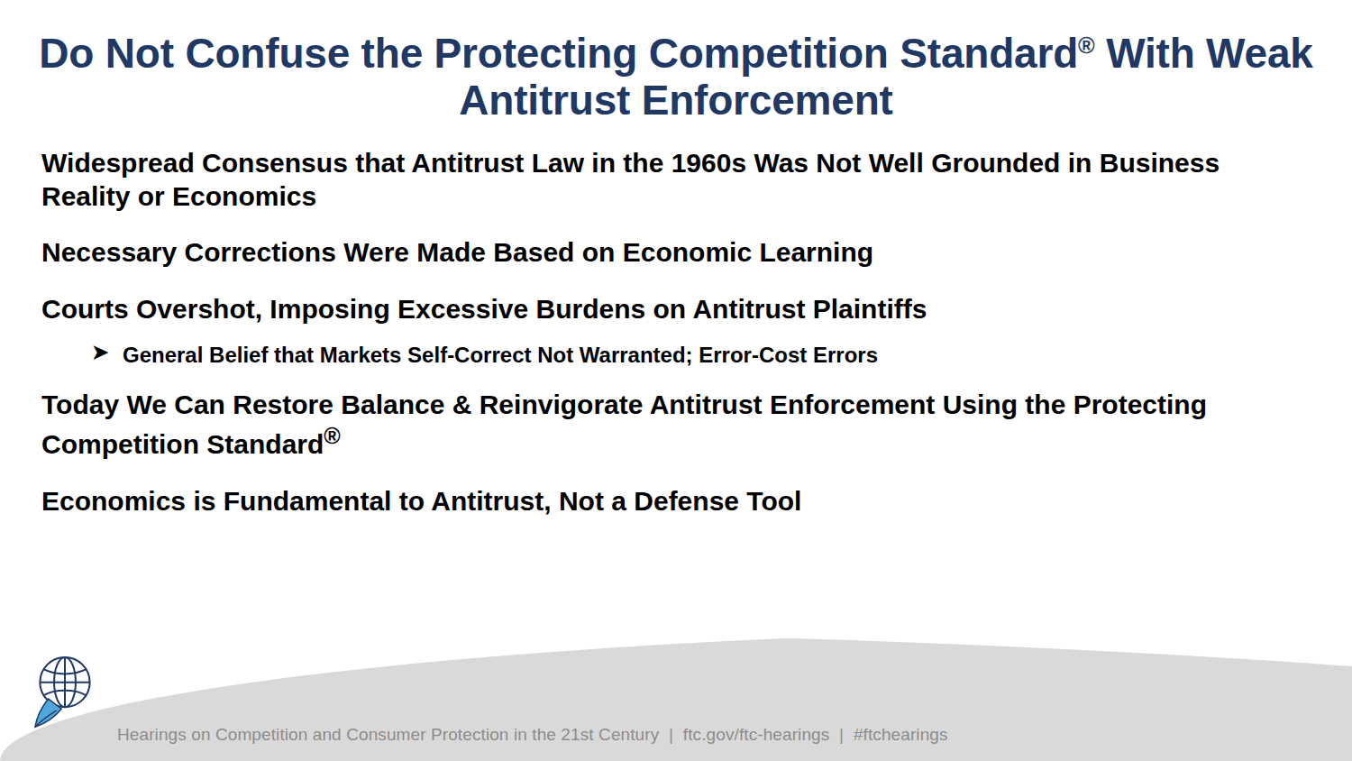Do Not Confuse the Protecting Competition Standard® With Weak Antitrust Enforcement
Widespread Consensus that Antitrust Law in the 1960s Was Not Well Grounded in Business Reality or Economics
Necessary Corrections Were Made Based on Economic Learning
Courts Overshot, Imposing Excessive Burdens on Antitrust Plaintiffs
➤ General Belief that Markets Self-Correct Not Warranted; Error-Cost Errors
Today We Can Restore Balance & Reinvigorate Antitrust Enforcement Using the Protecting Competition Standard®
Economics is Fundamental to Antitrust, Not a Defense Tool
Hearings on Competition and Consumer Protection in the 21st Century | ftc.gov/ftc-hearings | #ftchearings